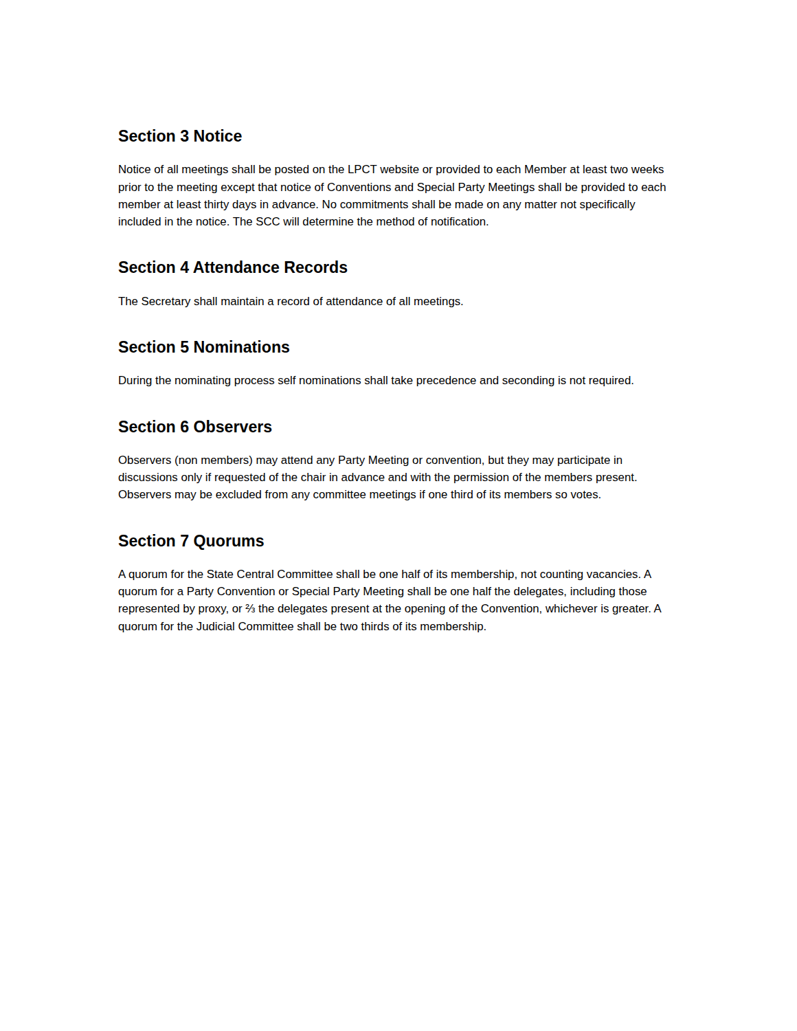Section 3 Notice
Notice of all meetings shall be posted on the LPCT website or provided to each Member at least two weeks prior to the meeting except that notice of Conventions and Special Party Meetings shall be provided to each member at least thirty days in advance. No commitments shall be made on any matter not specifically included in the notice. The SCC will determine the method of notification.
Section 4 Attendance Records
The Secretary shall maintain a record of attendance of all meetings.
Section 5 Nominations
During the nominating process self nominations shall take precedence and seconding is not required.
Section 6 Observers
Observers (non members) may attend any Party Meeting or convention, but they may participate in discussions only if requested of the chair in advance and with the permission of the members present. Observers may be excluded from any committee meetings if one third of its members so votes.
Section 7 Quorums
A quorum for the State Central Committee shall be one half of its membership, not counting vacancies. A quorum for a Party Convention or Special Party Meeting shall be one half the delegates, including those represented by proxy, or ⅔ the delegates present at the opening of the Convention, whichever is greater. A quorum for the Judicial Committee shall be two thirds of its membership.